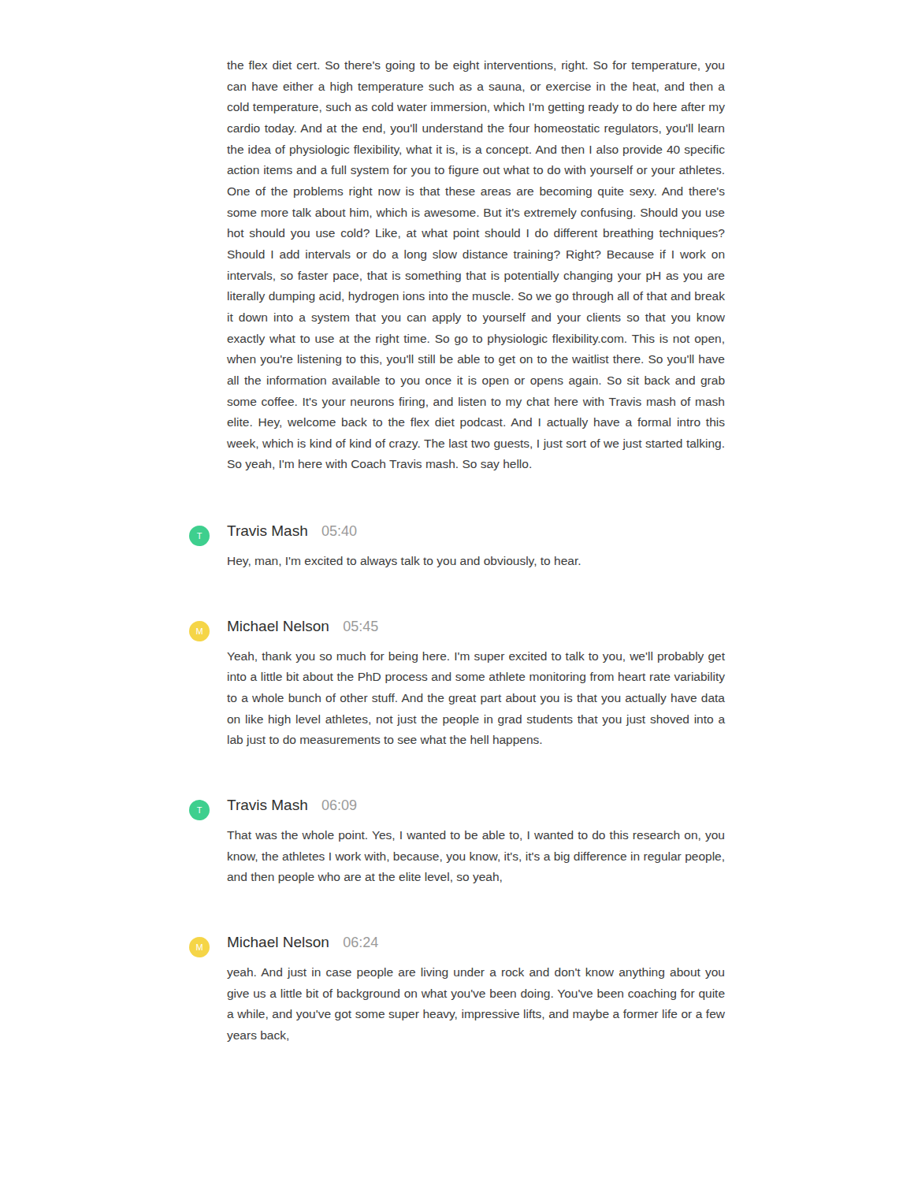the flex diet cert. So there's going to be eight interventions, right. So for temperature, you can have either a high temperature such as a sauna, or exercise in the heat, and then a cold temperature, such as cold water immersion, which I'm getting ready to do here after my cardio today. And at the end, you'll understand the four homeostatic regulators, you'll learn the idea of physiologic flexibility, what it is, is a concept. And then I also provide 40 specific action items and a full system for you to figure out what to do with yourself or your athletes. One of the problems right now is that these areas are becoming quite sexy. And there's some more talk about him, which is awesome. But it's extremely confusing. Should you use hot should you use cold? Like, at what point should I do different breathing techniques? Should I add intervals or do a long slow distance training? Right? Because if I work on intervals, so faster pace, that is something that is potentially changing your pH as you are literally dumping acid, hydrogen ions into the muscle. So we go through all of that and break it down into a system that you can apply to yourself and your clients so that you know exactly what to use at the right time. So go to physiologic flexibility.com. This is not open, when you're listening to this, you'll still be able to get on to the waitlist there. So you'll have all the information available to you once it is open or opens again. So sit back and grab some coffee. It's your neurons firing, and listen to my chat here with Travis mash of mash elite. Hey, welcome back to the flex diet podcast. And I actually have a formal intro this week, which is kind of kind of crazy. The last two guests, I just sort of we just started talking. So yeah, I'm here with Coach Travis mash. So say hello.
T
Travis Mash 05:40
Hey, man, I'm excited to always talk to you and obviously, to hear.
M
Michael Nelson 05:45
Yeah, thank you so much for being here. I'm super excited to talk to you, we'll probably get into a little bit about the PhD process and some athlete monitoring from heart rate variability to a whole bunch of other stuff. And the great part about you is that you actually have data on like high level athletes, not just the people in grad students that you just shoved into a lab just to do measurements to see what the hell happens.
T
Travis Mash 06:09
That was the whole point. Yes, I wanted to be able to, I wanted to do this research on, you know, the athletes I work with, because, you know, it's, it's a big difference in regular people, and then people who are at the elite level, so yeah,
M
Michael Nelson 06:24
yeah. And just in case people are living under a rock and don't know anything about you give us a little bit of background on what you've been doing. You've been coaching for quite a while, and you've got some super heavy, impressive lifts, and maybe a former life or a few years back,